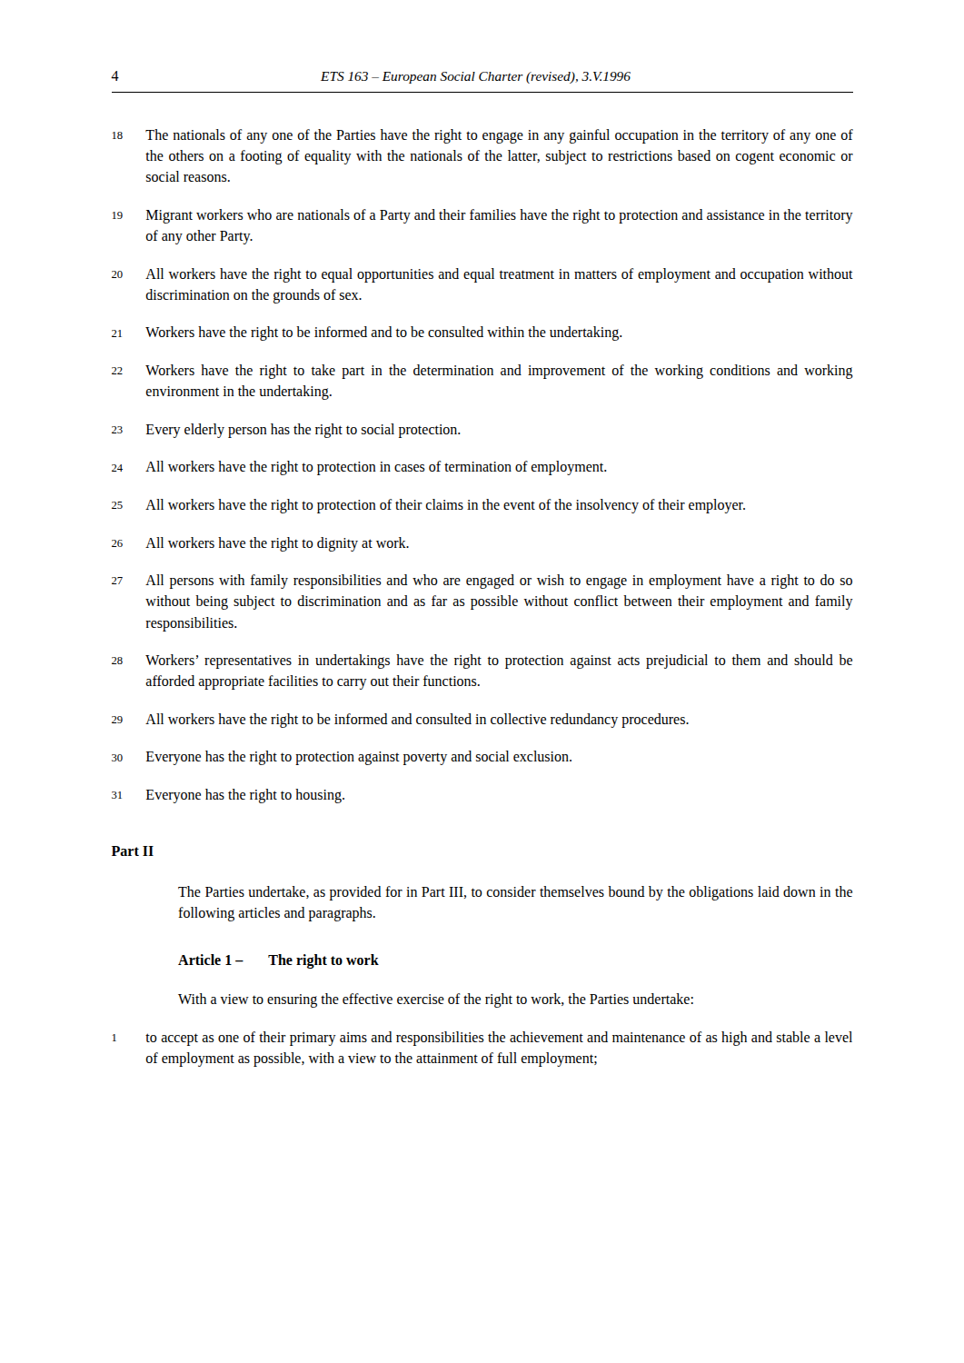4 ETS 163 – European Social Charter (revised), 3.V.1996
18 The nationals of any one of the Parties have the right to engage in any gainful occupation in the territory of any one of the others on a footing of equality with the nationals of the latter, subject to restrictions based on cogent economic or social reasons.
19 Migrant workers who are nationals of a Party and their families have the right to protection and assistance in the territory of any other Party.
20 All workers have the right to equal opportunities and equal treatment in matters of employment and occupation without discrimination on the grounds of sex.
21 Workers have the right to be informed and to be consulted within the undertaking.
22 Workers have the right to take part in the determination and improvement of the working conditions and working environment in the undertaking.
23 Every elderly person has the right to social protection.
24 All workers have the right to protection in cases of termination of employment.
25 All workers have the right to protection of their claims in the event of the insolvency of their employer.
26 All workers have the right to dignity at work.
27 All persons with family responsibilities and who are engaged or wish to engage in employment have a right to do so without being subject to discrimination and as far as possible without conflict between their employment and family responsibilities.
28 Workers’ representatives in undertakings have the right to protection against acts prejudicial to them and should be afforded appropriate facilities to carry out their functions.
29 All workers have the right to be informed and consulted in collective redundancy procedures.
30 Everyone has the right to protection against poverty and social exclusion.
31 Everyone has the right to housing.
Part II
The Parties undertake, as provided for in Part III, to consider themselves bound by the obligations laid down in the following articles and paragraphs.
Article 1 –The right to work
With a view to ensuring the effective exercise of the right to work, the Parties undertake:
1 to accept as one of their primary aims and responsibilities the achievement and maintenance of as high and stable a level of employment as possible, with a view to the attainment of full employment;